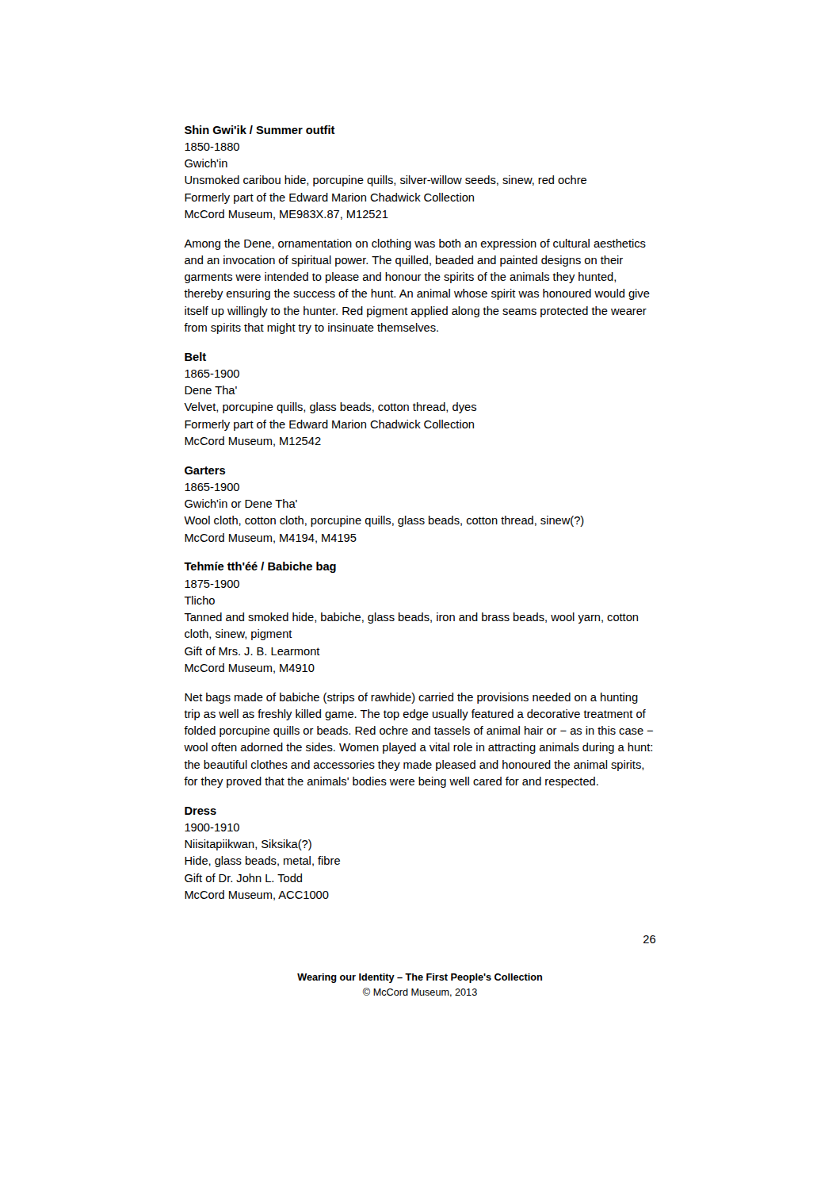Shin Gwi'ik / Summer outfit
1850-1880
Gwich'in
Unsmoked caribou hide, porcupine quills, silver-willow seeds, sinew, red ochre
Formerly part of the Edward Marion Chadwick Collection
McCord Museum, ME983X.87, M12521
Among the Dene, ornamentation on clothing was both an expression of cultural aesthetics and an invocation of spiritual power. The quilled, beaded and painted designs on their garments were intended to please and honour the spirits of the animals they hunted, thereby ensuring the success of the hunt. An animal whose spirit was honoured would give itself up willingly to the hunter. Red pigment applied along the seams protected the wearer from spirits that might try to insinuate themselves.
Belt
1865-1900
Dene Tha'
Velvet, porcupine quills, glass beads, cotton thread, dyes
Formerly part of the Edward Marion Chadwick Collection
McCord Museum, M12542
Garters
1865-1900
Gwich'in or Dene Tha'
Wool cloth, cotton cloth, porcupine quills, glass beads, cotton thread, sinew(?)
McCord Museum, M4194, M4195
Tehmíe tth'éé / Babiche bag
1875-1900
Tlicho
Tanned and smoked hide, babiche, glass beads, iron and brass beads, wool yarn, cotton cloth, sinew, pigment
Gift of Mrs. J. B. Learmont
McCord Museum, M4910
Net bags made of babiche (strips of rawhide) carried the provisions needed on a hunting trip as well as freshly killed game. The top edge usually featured a decorative treatment of folded porcupine quills or beads. Red ochre and tassels of animal hair or − as in this case − wool often adorned the sides. Women played a vital role in attracting animals during a hunt: the beautiful clothes and accessories they made pleased and honoured the animal spirits, for they proved that the animals' bodies were being well cared for and respected.
Dress
1900-1910
Niisitapiikwan, Siksika(?)
Hide, glass beads, metal, fibre
Gift of Dr. John L. Todd
McCord Museum, ACC1000
26
Wearing our Identity – The First People's Collection
© McCord Museum, 2013